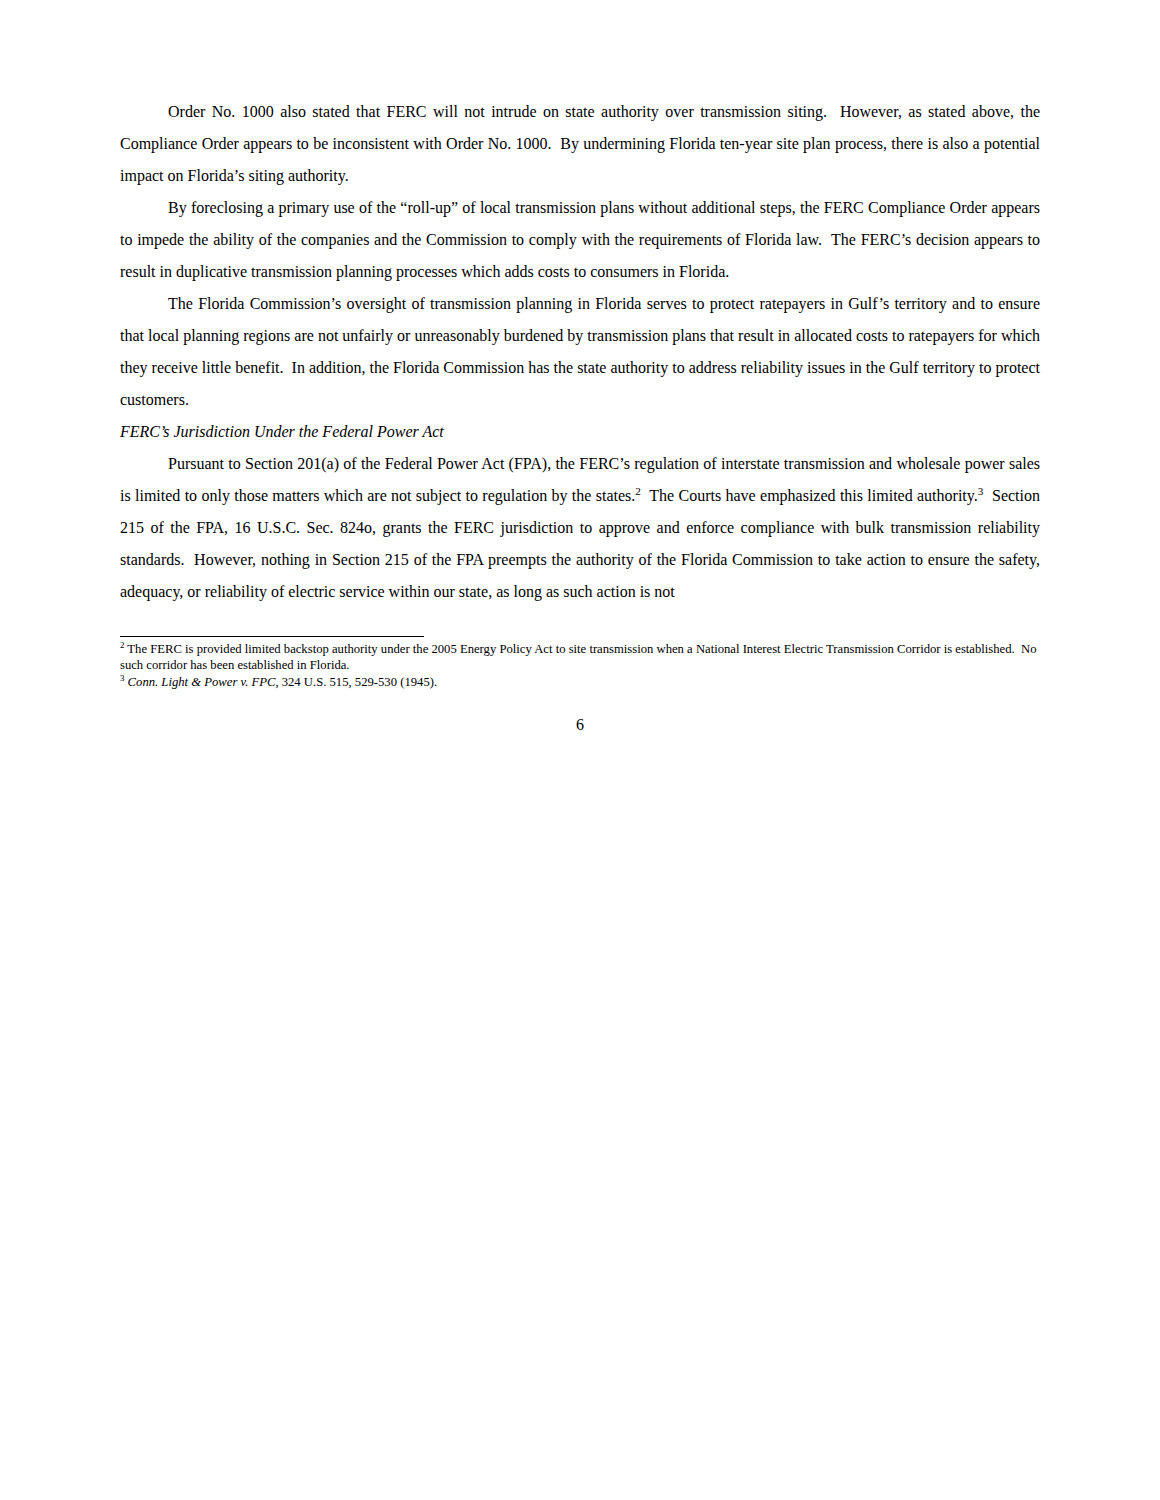Order No. 1000 also stated that FERC will not intrude on state authority over transmission siting. However, as stated above, the Compliance Order appears to be inconsistent with Order No. 1000. By undermining Florida ten-year site plan process, there is also a potential impact on Florida’s siting authority.
By foreclosing a primary use of the “roll-up” of local transmission plans without additional steps, the FERC Compliance Order appears to impede the ability of the companies and the Commission to comply with the requirements of Florida law. The FERC’s decision appears to result in duplicative transmission planning processes which adds costs to consumers in Florida.
The Florida Commission’s oversight of transmission planning in Florida serves to protect ratepayers in Gulf’s territory and to ensure that local planning regions are not unfairly or unreasonably burdened by transmission plans that result in allocated costs to ratepayers for which they receive little benefit. In addition, the Florida Commission has the state authority to address reliability issues in the Gulf territory to protect customers.
FERC’s Jurisdiction Under the Federal Power Act
Pursuant to Section 201(a) of the Federal Power Act (FPA), the FERC’s regulation of interstate transmission and wholesale power sales is limited to only those matters which are not subject to regulation by the states.2 The Courts have emphasized this limited authority.3 Section 215 of the FPA, 16 U.S.C. Sec. 824o, grants the FERC jurisdiction to approve and enforce compliance with bulk transmission reliability standards. However, nothing in Section 215 of the FPA preempts the authority of the Florida Commission to take action to ensure the safety, adequacy, or reliability of electric service within our state, as long as such action is not
2 The FERC is provided limited backstop authority under the 2005 Energy Policy Act to site transmission when a National Interest Electric Transmission Corridor is established. No such corridor has been established in Florida.
3 Conn. Light & Power v. FPC, 324 U.S. 515, 529-530 (1945).
6